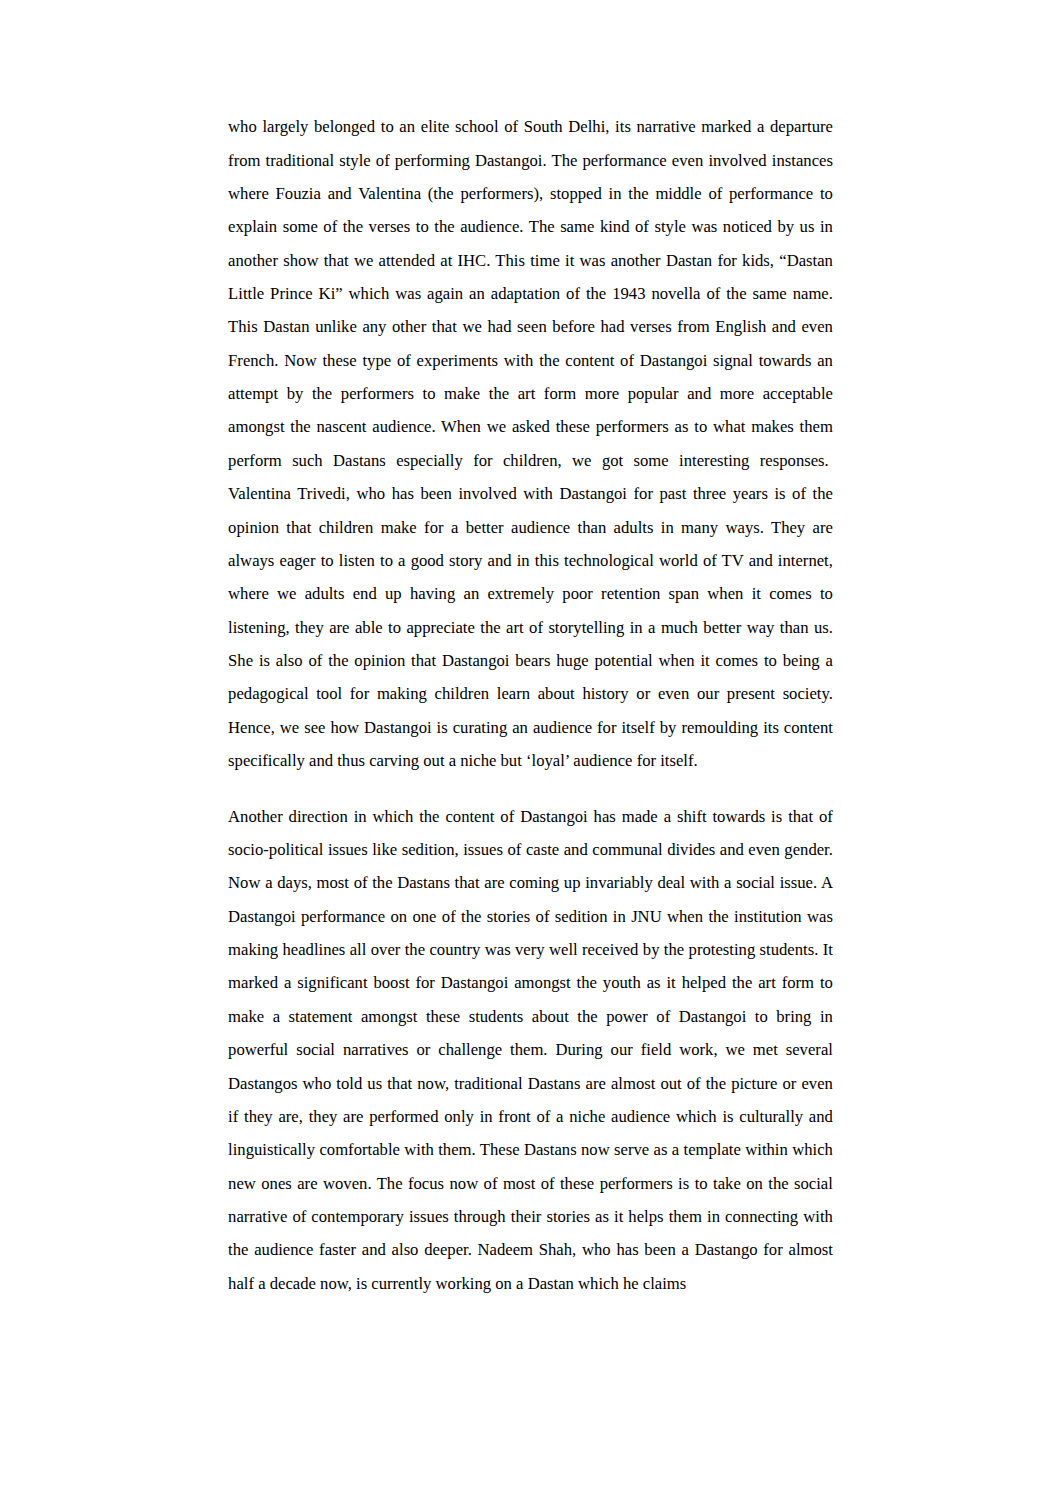who largely belonged to an elite school of South Delhi, its narrative marked a departure from traditional style of performing Dastangoi. The performance even involved instances where Fouzia and Valentina (the performers), stopped in the middle of performance to explain some of the verses to the audience. The same kind of style was noticed by us in another show that we attended at IHC. This time it was another Dastan for kids, “Dastan Little Prince Ki” which was again an adaptation of the 1943 novella of the same name. This Dastan unlike any other that we had seen before had verses from English and even French. Now these type of experiments with the content of Dastangoi signal towards an attempt by the performers to make the art form more popular and more acceptable amongst the nascent audience. When we asked these performers as to what makes them perform such Dastans especially for children, we got some interesting responses. Valentina Trivedi, who has been involved with Dastangoi for past three years is of the opinion that children make for a better audience than adults in many ways. They are always eager to listen to a good story and in this technological world of TV and internet, where we adults end up having an extremely poor retention span when it comes to listening, they are able to appreciate the art of storytelling in a much better way than us. She is also of the opinion that Dastangoi bears huge potential when it comes to being a pedagogical tool for making children learn about history or even our present society. Hence, we see how Dastangoi is curating an audience for itself by remoulding its content specifically and thus carving out a niche but ‘loyal’ audience for itself.
Another direction in which the content of Dastangoi has made a shift towards is that of socio-political issues like sedition, issues of caste and communal divides and even gender. Now a days, most of the Dastans that are coming up invariably deal with a social issue. A Dastangoi performance on one of the stories of sedition in JNU when the institution was making headlines all over the country was very well received by the protesting students. It marked a significant boost for Dastangoi amongst the youth as it helped the art form to make a statement amongst these students about the power of Dastangoi to bring in powerful social narratives or challenge them. During our field work, we met several Dastangos who told us that now, traditional Dastans are almost out of the picture or even if they are, they are performed only in front of a niche audience which is culturally and linguistically comfortable with them. These Dastans now serve as a template within which new ones are woven. The focus now of most of these performers is to take on the social narrative of contemporary issues through their stories as it helps them in connecting with the audience faster and also deeper. Nadeem Shah, who has been a Dastango for almost half a decade now, is currently working on a Dastan which he claims